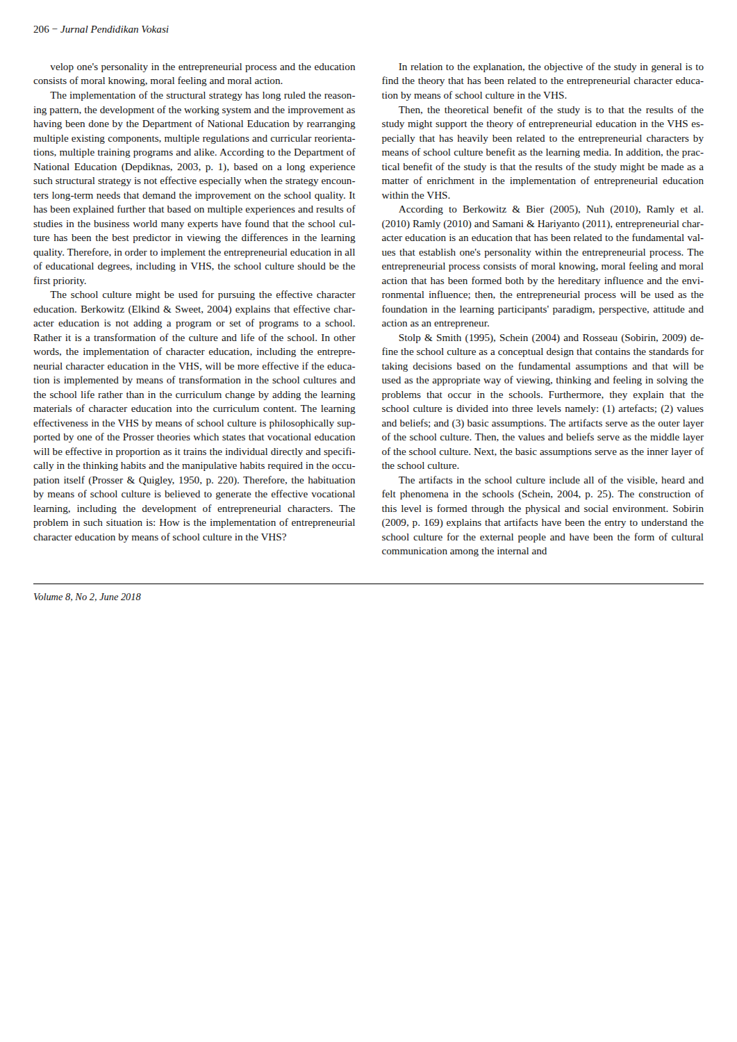206 − Jurnal Pendidikan Vokasi
velop one's personality in the entrepreneurial process and the education consists of moral knowing, moral feeling and moral action.
The implementation of the structural strategy has long ruled the reasoning pattern, the development of the working system and the improvement as having been done by the Department of National Education by rearranging multiple existing components, multiple regulations and curricular reorientations, multiple training programs and alike. According to the Department of National Education (Depdiknas, 2003, p. 1), based on a long experience such structural strategy is not effective especially when the strategy encounters long-term needs that demand the improvement on the school quality. It has been explained further that based on multiple experiences and results of studies in the business world many experts have found that the school culture has been the best predictor in viewing the differences in the learning quality. Therefore, in order to implement the entrepreneurial education in all of educational degrees, including in VHS, the school culture should be the first priority.
The school culture might be used for pursuing the effective character education. Berkowitz (Elkind & Sweet, 2004) explains that effective character education is not adding a program or set of programs to a school. Rather it is a transformation of the culture and life of the school. In other words, the implementation of character education, including the entrepreneurial character education in the VHS, will be more effective if the education is implemented by means of transformation in the school cultures and the school life rather than in the curriculum change by adding the learning materials of character education into the curriculum content. The learning effectiveness in the VHS by means of school culture is philosophically supported by one of the Prosser theories which states that vocational education will be effective in proportion as it trains the individual directly and specifically in the thinking habits and the manipulative habits required in the occupation itself (Prosser & Quigley, 1950, p. 220). Therefore, the habituation by means of school culture is believed to generate the effective vocational learning, including the development of entrepreneurial characters. The problem in such situation is: How is the implementation of entrepreneurial character education by means of school culture in the VHS?
In relation to the explanation, the objective of the study in general is to find the theory that has been related to the entrepreneurial character education by means of school culture in the VHS.
Then, the theoretical benefit of the study is to that the results of the study might support the theory of entrepreneurial education in the VHS especially that has heavily been related to the entrepreneurial characters by means of school culture benefit as the learning media. In addition, the practical benefit of the study is that the results of the study might be made as a matter of enrichment in the implementation of entrepreneurial education within the VHS.
According to Berkowitz & Bier (2005), Nuh (2010), Ramly et al. (2010) Ramly (2010) and Samani & Hariyanto (2011), entrepreneurial character education is an education that has been related to the fundamental values that establish one's personality within the entrepreneurial process. The entrepreneurial process consists of moral knowing, moral feeling and moral action that has been formed both by the hereditary influence and the environmental influence; then, the entrepreneurial process will be used as the foundation in the learning participants' paradigm, perspective, attitude and action as an entrepreneur.
Stolp & Smith (1995), Schein (2004) and Rosseau (Sobirin, 2009) define the school culture as a conceptual design that contains the standards for taking decisions based on the fundamental assumptions and that will be used as the appropriate way of viewing, thinking and feeling in solving the problems that occur in the schools. Furthermore, they explain that the school culture is divided into three levels namely: (1) artefacts; (2) values and beliefs; and (3) basic assumptions. The artifacts serve as the outer layer of the school culture. Then, the values and beliefs serve as the middle layer of the school culture. Next, the basic assumptions serve as the inner layer of the school culture.
The artifacts in the school culture include all of the visible, heard and felt phenomena in the schools (Schein, 2004, p. 25). The construction of this level is formed through the physical and social environment. Sobirin (2009, p. 169) explains that artifacts have been the entry to understand the school culture for the external people and have been the form of cultural communication among the internal and
Volume 8, No 2, June 2018